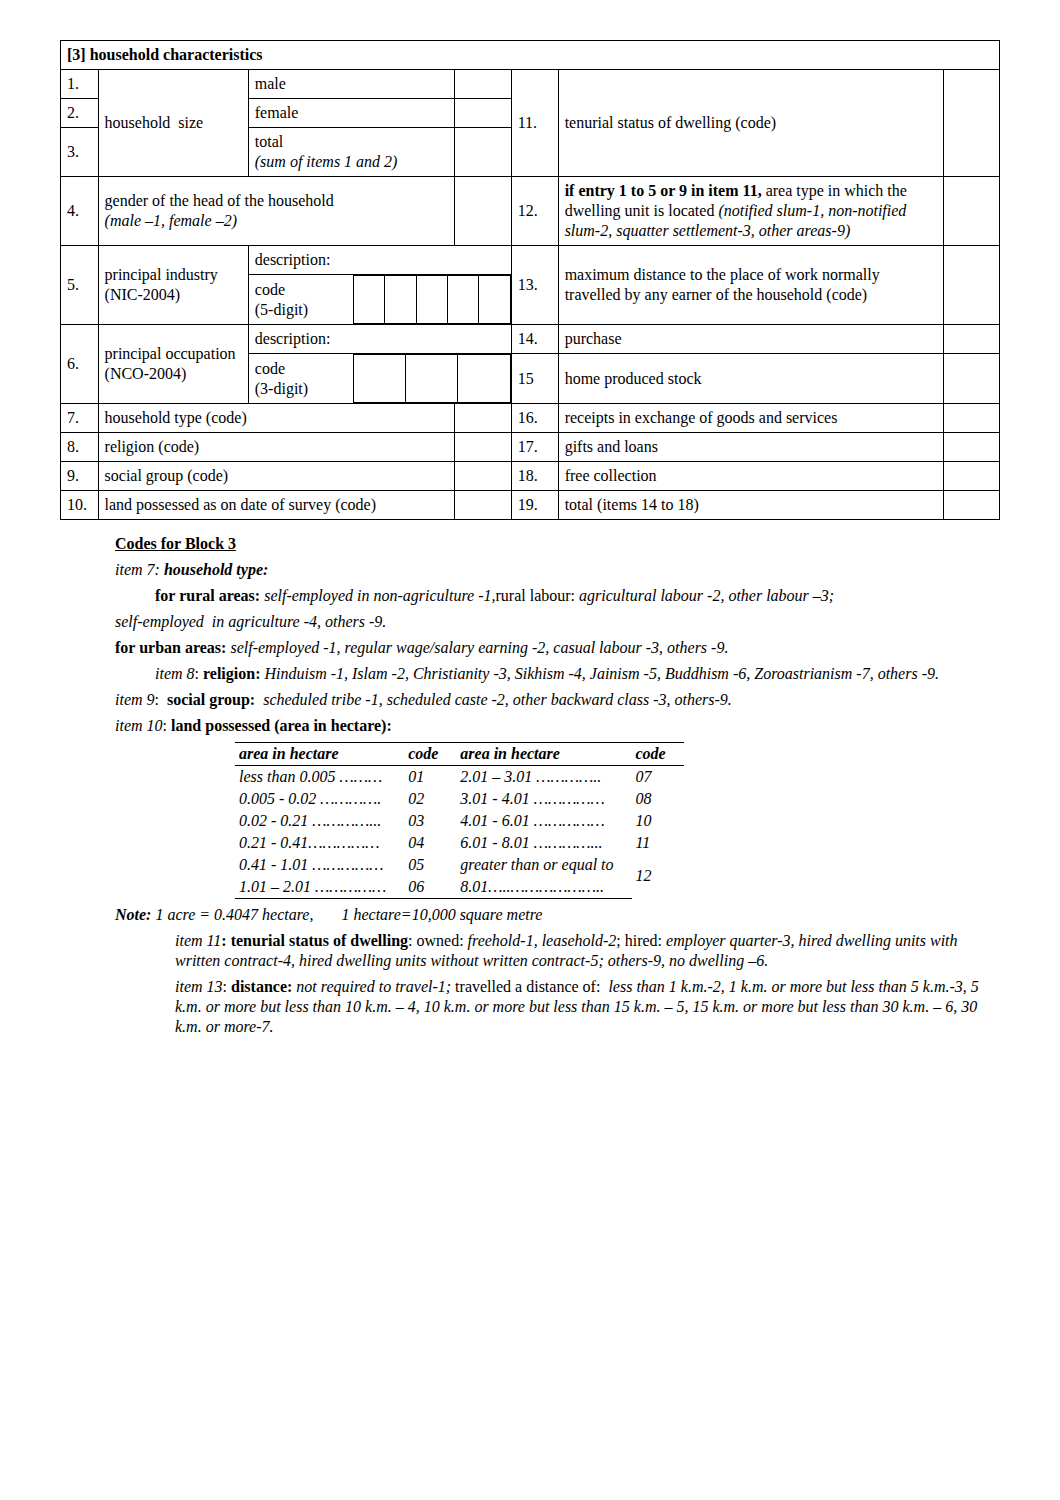| [3] household characteristics |
| 1. | household size | male | | 11. | tenurial status of dwelling (code) | |
| 2. | female | |
| 3. | total (sum of items 1 and 2) | |
| 4. | gender of the head of the household (male –1, female –2) | | 12. | if entry 1 to 5 or 9 in item 11, area type in which the dwelling unit is located (notified slum-1, non-notified slum-2, squatter settlement-3, other areas-9) | |
| 5. | principal industry (NIC-2004) | description: | 13. | maximum distance to the place of work normally travelled by any earner of the household (code) | |
| / code (5-digit) / / / / / / |
| 6. | principal occupation (NCO-2004) | description: | 14. | purchase | |
| / code (3-digit) / / / / | 15 | home produced stock | |
| 7. | household type (code) | | 16. | receipts in exchange of goods and services | |
| 8. | religion (code) | | 17. | gifts and loans | |
| 9. | social group (code) | | 18. | free collection | |
| 10. | land possessed as on date of survey (code) | | 19. | total (items 14 to 18) | |
Codes for Block 3
item 7: household type:
for rural areas: self-employed in non-agriculture -1, rural labour: agricultural labour -2, other labour –3;
self-employed in agriculture -4, others -9.
for urban areas: self-employed -1, regular wage/salary earning -2, casual labour -3, others -9.
item 8: religion: Hinduism -1, Islam -2, Christianity -3, Sikhism -4, Jainism -5, Buddhism -6, Zoroastrianism -7, others -9.
item 9: social group: scheduled tribe -1, scheduled caste -2, other backward class -3, others-9.
item 10: land possessed (area in hectare):
| area in hectare | code | area in hectare | code |
| --- | --- | --- | --- |
| less than 0.005 ……… | 01 | 2.01 – 3.01 ………….. | 07 |
| 0.005 - 0.02 …………. | 02 | 3.01 - 4.01 …………… | 08 |
| 0.02 - 0.21 …………... | 03 | 4.01 - 6.01 …………… | 10 |
| 0.21 - 0.41…………… | 04 | 6.01 - 8.01 …………... | 11 |
| 0.41 - 1.01 …………… | 05 | greater than or equal to | 12 |
| 1.01 – 2.01 …………… | 06 | 8.01…..……………….. |
Note: 1 acre = 0.4047 hectare, 1 hectare=10,000 square metre
item 11: tenurial status of dwelling: owned: freehold-1, leasehold-2; hired: employer quarter-3, hired dwelling units with written contract-4, hired dwelling units without written contract-5; others-9, no dwelling –6.
item 13: distance: not required to travel-1; travelled a distance of: less than 1 k.m.-2, 1 k.m. or more but less than 5 k.m.-3, 5 k.m. or more but less than 10 k.m. – 4, 10 k.m. or more but less than 15 k.m. – 5, 15 k.m. or more but less than 30 k.m. – 6, 30 k.m. or more-7.